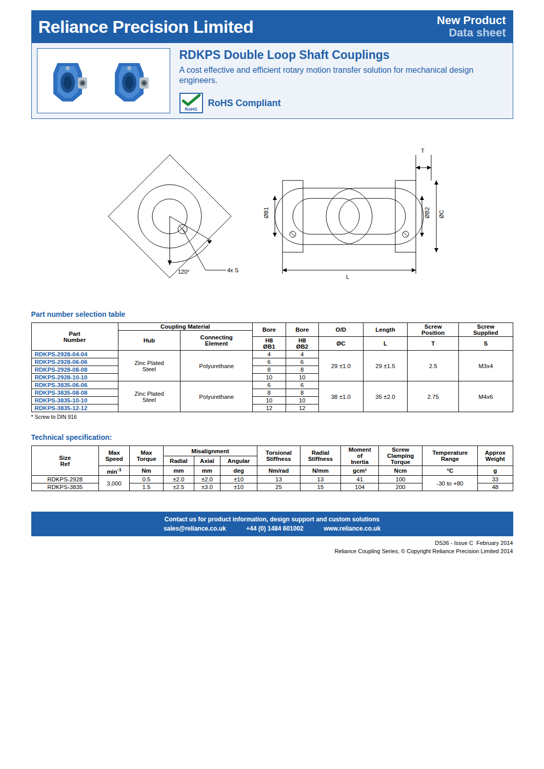Reliance Precision Limited
New Product
Data sheet
RDKPS Double Loop Shaft Couplings
A cost effective and efficient rotary motion transfer solution for mechanical design engineers.
RoHS
RoHS Compliant
120° 4x S ØB1 ØB2 ØC L T
Part number selection table
| Part Number | Coupling Material | Bore | Bore | O/D | Length | Screw Position | Screw Supplied |
| --- | --- | --- | --- | --- | --- | --- | --- |
| Hub | Connecting Element |
| H8 ØB1 | H8 ØB2 | ØC | L | T | S |
| RDKPS-2928-04-04 | Zinc Plated Steel | Polyurethane | 4 | 4 | 29 ±1.0 | 29 ±1.5 | 2.5 | M3x4 |
| RDKPS-2928-06-06 | 6 | 6 |
| RDKPS-2928-08-08 | 8 | 8 |
| RDKPS-2928-10-10 | 10 | 10 |
| RDKPS-3835-06-06 | Zinc Plated Steel | Polyurethane | 6 | 6 | 38 ±1.0 | 35 ±2.0 | 2.75 | M4x6 |
| RDKPS-3835-08-08 | 8 | 8 |
| RDKPS-3835-10-10 | 10 | 10 |
| RDKPS-3835-12-12 | 12 | 12 |
* Screw to DIN 916
Technical specification:
| Size Ref | Max Speed | Max Torque | Misalignment | Torsional Stiffness | Radial Stiffness | Moment of Inertia | Screw Clamping Torque | Temperature Range | Approx Weight |
| --- | --- | --- | --- | --- | --- | --- | --- | --- | --- |
| Radial | Axial | Angular |
| min -1 | Nm | mm | mm | deg | Nm/rad | N/mm | gcm² | Ncm | °C | g |
| RDKPS-2928 | 3,000 | 0.5 | ±2.0 | ±2.0 | ±10 | 13 | 13 | 41 | 100 | -30 to +80 | 33 |
| RDKPS-3835 | 1.5 | ±2.5 | ±3.0 | ±10 | 25 | 15 | 104 | 200 | 48 |
Contact us for product information, design support and custom solutions
sales@reliance.co.uk +44 (0) 1484 601002 www.reliance.co.uk
DS36 - Issue C February 2014
Reliance Coupling Series, © Copyright Reliance Precision Limited 2014